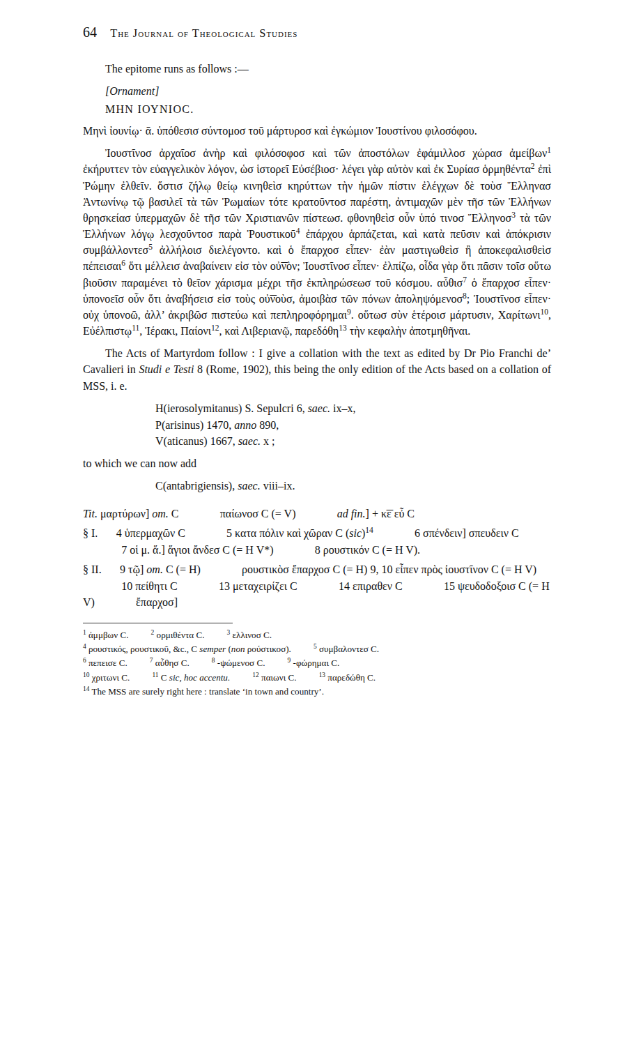64 The Journal of Theological Studies
The epitome runs as follows :—
[Ornament]
ΜΗΝ ΙΟΥΝΙΟC.
Μηνὶ ἰουνίῳ· ᾱ. ὑπόθεσισ σύντομοσ τοῦ μάρτυροσ καὶ ἐγκώμιον Ἰουστίνου φιλοσόφου.
Ἰουστῖνοσ ἀρχαῖοσ ἀνὴρ καὶ φιλόσοφοσ καὶ τῶν ἀποστόλων ἐφάμιλλοσ χώρασ ἀμείβων1 ἐκήρυττεν τὸν εὐαγγελικὸν λόγον, ὡσ ἱστορεῖ Εὐσέβιοσ· λέγει γὰρ αὐτὸν καὶ ἐκ Συρίασ ὁρμηθέντα2 ἐπὶ Ῥώμην ἐλθεῖν. ὅστισ ζήλῳ θείῳ κινηθεὶσ κηρύττων τὴν ἡμῶν πίστιν ἐλέγχων δὲ τοὺσ Ἕλληνασ Ἀντωνίνῳ τῷ βασιλεῖ τὰ τῶν Ῥωμαίων τότε κρατοῦντοσ παρέστη, ἀντιμαχῶν μὲν τῆσ τῶν Ἑλλήνων θρησκείασ ὑπερμαχῶν δὲ τῆσ τῶν Χριστιανῶν πίστεωσ. φθονηθεὶσ οὖν ὑπό τινοσ Ἕλληνοσ3 τὰ τῶν Ἑλλήνων λόγῳ λεσχοῦντοσ παρὰ Ῥουστικοῦ4 ἐπάρχου ἁρπάζεται, καὶ κατὰ πεῦσιν καὶ ἀπόκρισιν συμβάλλοντεσ5 ἀλλήλοισ διελέγοντο. καὶ ὁ ἔπαρχοσ εἶπεν· ἐὰν μαστιγωθεὶσ ἢ ἀποκεφαλισθεὶσ πέπεισαι6 ὅτι μέλλεισ ἀναβαίνειν εἰσ τὸν οὐ͞νὸν; Ἰουστῖνοσ εἶπεν· ἐλπίζω, οἶδα γὰρ ὅτι πᾶσιν τοῖσ οὕτω βιοῦσιν παραμένει τὸ θεῖον χάρισμα μέχρι τῆσ ἐκπληρώσεωσ τοῦ κόσμου. αὖθισ7 ὁ ἔπαρχοσ εἶπεν· ὑπονοεῖσ οὖν ὅτι ἀναβήσεισ εἰσ τοὺς οὐ͞νοὺσ, ἀμοιβὰσ τῶν πόνων ἀποληψόμενοσ8; Ἰουστῖνοσ εἶπεν· οὐχ ὑπονοῶ, ἀλλ’ ἀκριβῶσ πιστεύω καὶ πεπληροφόρημαι9. οὕτωσ σὺν ἑτέροισ μάρτυσιν, Χαρίτωνι10, Εὐέλπιστῳ11, Ἱέρακι, Παίονι12, καὶ Λιβεριανῷ, παρεδόθη13 τὴν κεφαλὴν ἀποτμηθῆναι.
The Acts of Martyrdom follow : I give a collation with the text as edited by Dr Pio Franchi de’ Cavalieri in Studi e Testi 8 (Rome, 1902), this being the only edition of the Acts based on a collation of MSS, i. e.
H(ierosolymitanus) S. Sepulcri 6, saec. ix–x,
P(arisinus) 1470, anno 890,
V(aticanus) 1667, saec. x ;
to which we can now add
C(antabrigiensis), saec. viii–ix.
Tit. μαρτύρων] om. C παίωνοσ C (= V) ad fin.] + κ͞ε εὖ C
§ I. 4 ὑπερμαχῶν C 5 κατα πόλιν καὶ χῶραν C (sic)14 6 σπένδειν] σπευδειν C 7 οἱ μ. ἅ.] ἅγιοι ἄνδεσ C (= H V*) 8 ρουστικόν C (= H V).
§ II. 9 τῷ] om. C (= H) ρουστικὸσ ἔπαρχοσ C (= H) 9, 10 εἶπεν πρὸς ἰουστῖνον C (= H V) 10 πείθητι C 13 μεταχειρίζει C 14 επιραθεν C 15 ψευδοδοξοισ C (= H V) ἔπαρχοσ]
1 ἀμμβων C. 2 ορμιθέντα C. 3 ελλινοσ C.
4 ρουστικός, ρουστικοῦ, &c., C semper (non ρούστικοσ). 5 συμβαλοντεσ C.
6 πεπεισε C. 7 αὖθησ C. 8 -ψώμενοσ C. 9 -φώρημαι C.
10 χριτωνι C. 11 C sic, hoc accentu. 12 παιωνι C. 13 παρεδώθη C.
14 The MSS are surely right here : translate ‘in town and country’.